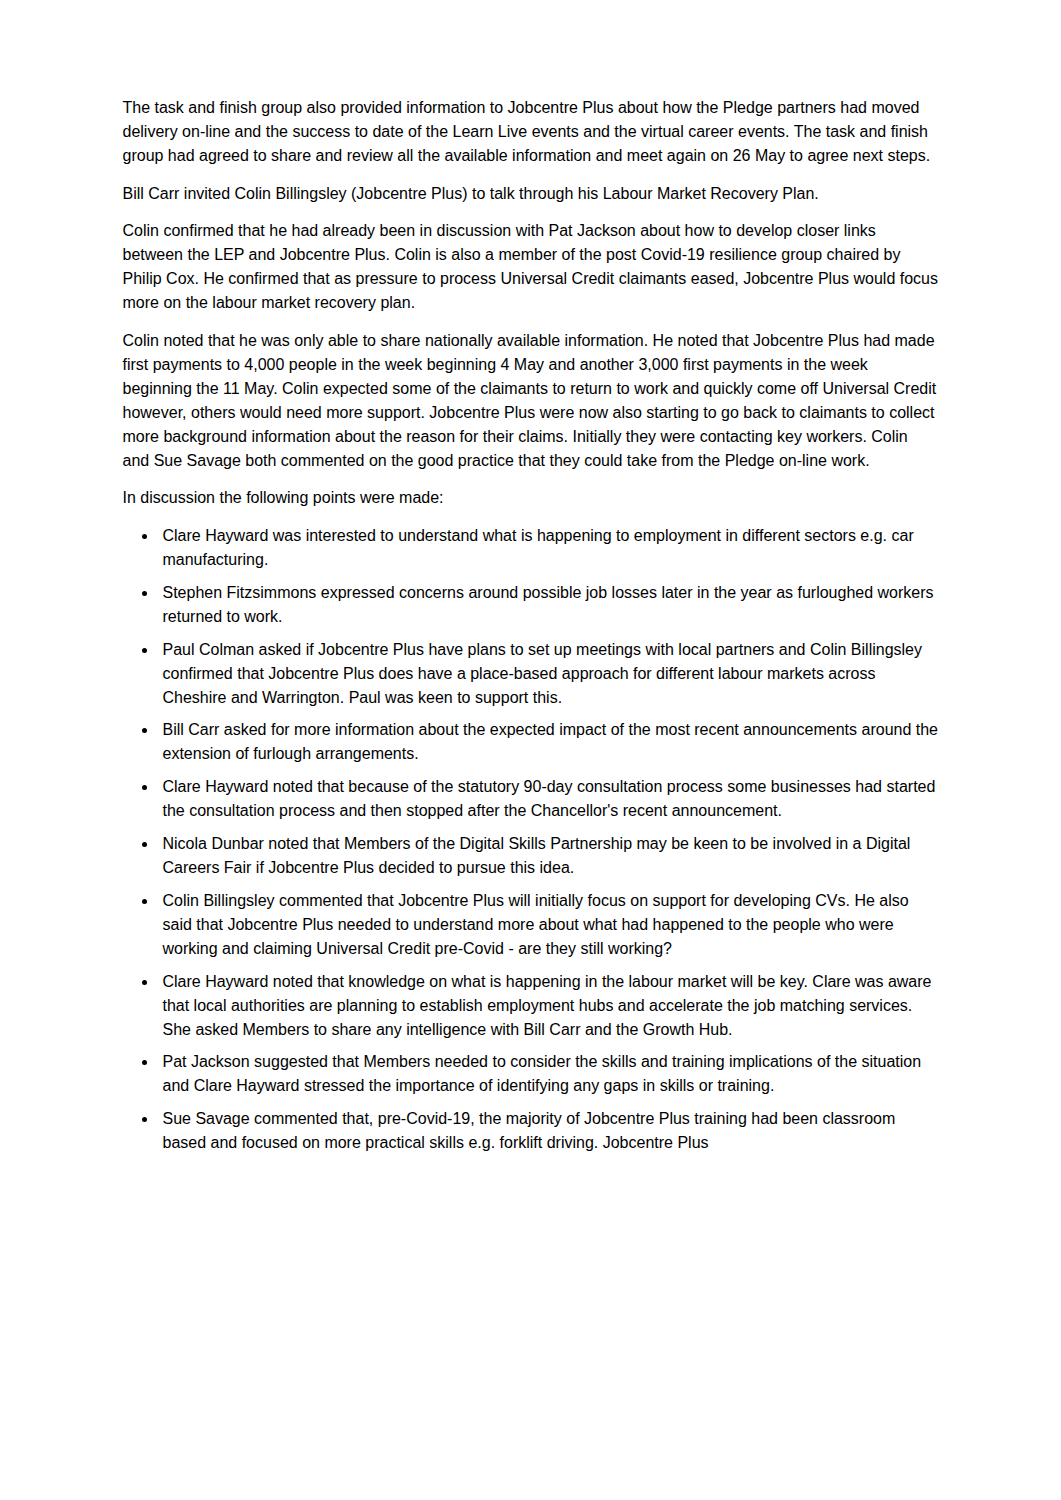The task and finish group also provided information to Jobcentre Plus about how the Pledge partners had moved delivery on-line and the success to date of the Learn Live events and the virtual career events. The task and finish group had agreed to share and review all the available information and meet again on 26 May to agree next steps.
Bill Carr invited Colin Billingsley (Jobcentre Plus) to talk through his Labour Market Recovery Plan.
Colin confirmed that he had already been in discussion with Pat Jackson about how to develop closer links between the LEP and Jobcentre Plus. Colin is also a member of the post Covid-19 resilience group chaired by Philip Cox. He confirmed that as pressure to process Universal Credit claimants eased, Jobcentre Plus would focus more on the labour market recovery plan.
Colin noted that he was only able to share nationally available information. He noted that Jobcentre Plus had made first payments to 4,000 people in the week beginning 4 May and another 3,000 first payments in the week beginning the 11 May. Colin expected some of the claimants to return to work and quickly come off Universal Credit however, others would need more support. Jobcentre Plus were now also starting to go back to claimants to collect more background information about the reason for their claims. Initially they were contacting key workers. Colin and Sue Savage both commented on the good practice that they could take from the Pledge on-line work.
In discussion the following points were made:
Clare Hayward was interested to understand what is happening to employment in different sectors e.g. car manufacturing.
Stephen Fitzsimmons expressed concerns around possible job losses later in the year as furloughed workers returned to work.
Paul Colman asked if Jobcentre Plus have plans to set up meetings with local partners and Colin Billingsley confirmed that Jobcentre Plus does have a place-based approach for different labour markets across Cheshire and Warrington. Paul was keen to support this.
Bill Carr asked for more information about the expected impact of the most recent announcements around the extension of furlough arrangements.
Clare Hayward noted that because of the statutory 90-day consultation process some businesses had started the consultation process and then stopped after the Chancellor's recent announcement.
Nicola Dunbar noted that Members of the Digital Skills Partnership may be keen to be involved in a Digital Careers Fair if Jobcentre Plus decided to pursue this idea.
Colin Billingsley commented that Jobcentre Plus will initially focus on support for developing CVs. He also said that Jobcentre Plus needed to understand more about what had happened to the people who were working and claiming Universal Credit pre-Covid - are they still working?
Clare Hayward noted that knowledge on what is happening in the labour market will be key. Clare was aware that local authorities are planning to establish employment hubs and accelerate the job matching services. She asked Members to share any intelligence with Bill Carr and the Growth Hub.
Pat Jackson suggested that Members needed to consider the skills and training implications of the situation and Clare Hayward stressed the importance of identifying any gaps in skills or training.
Sue Savage commented that, pre-Covid-19, the majority of Jobcentre Plus training had been classroom based and focused on more practical skills e.g. forklift driving. Jobcentre Plus